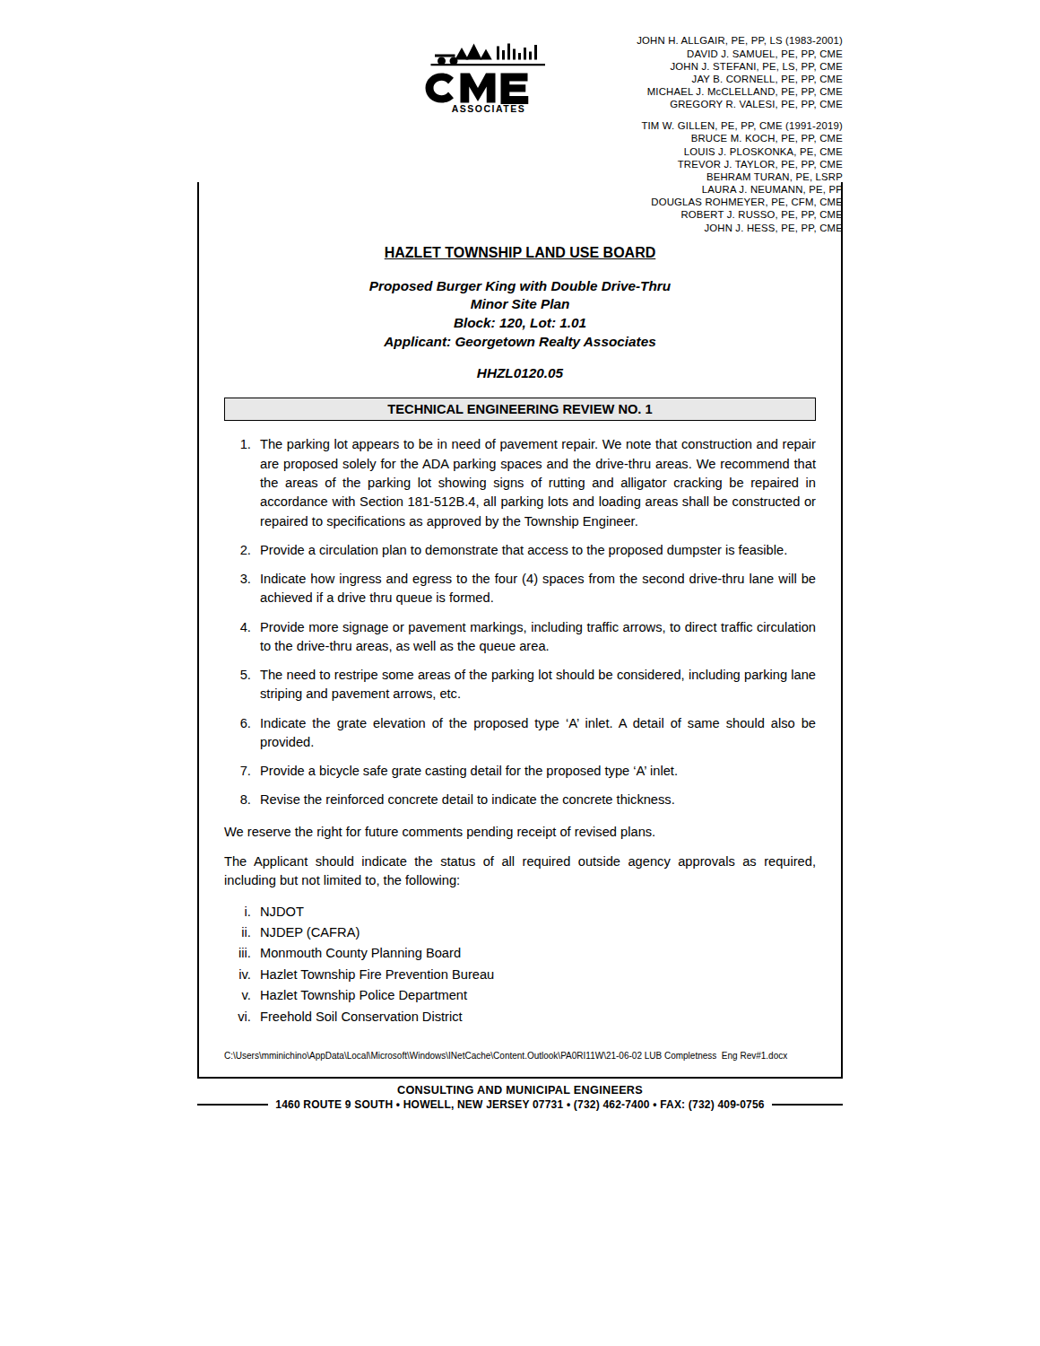ASSOCIATES
JOHN H. ALLGAIR, PE, PP, LS (1983-2001)
DAVID J. SAMUEL, PE, PP, CME
JOHN J. STEFANI, PE, LS, PP, CME
JAY B. CORNELL, PE, PP, CME
MICHAEL J. McCLELLAND, PE, PP, CME
GREGORY R. VALESI, PE, PP, CME
TIM W. GILLEN, PE, PP, CME (1991-2019)
BRUCE M. KOCH, PE, PP, CME
LOUIS J. PLOSKONKA, PE, CME
TREVOR J. TAYLOR, PE, PP, CME
BEHRAM TURAN, PE, LSRP
LAURA J. NEUMANN, PE, PP
DOUGLAS ROHMEYER, PE, CFM, CME
ROBERT J. RUSSO, PE, PP, CME
JOHN J. HESS, PE, PP, CME
HAZLET TOWNSHIP LAND USE BOARD
Proposed Burger King with Double Drive-Thru
Minor Site Plan
Block: 120, Lot: 1.01
Applicant: Georgetown Realty Associates
HHZL0120.05
TECHNICAL ENGINEERING REVIEW NO. 1
The parking lot appears to be in need of pavement repair. We note that construction and repair are proposed solely for the ADA parking spaces and the drive-thru areas. We recommend that the areas of the parking lot showing signs of rutting and alligator cracking be repaired in accordance with Section 181-512B.4, all parking lots and loading areas shall be constructed or repaired to specifications as approved by the Township Engineer.
Provide a circulation plan to demonstrate that access to the proposed dumpster is feasible.
Indicate how ingress and egress to the four (4) spaces from the second drive-thru lane will be achieved if a drive thru queue is formed.
Provide more signage or pavement markings, including traffic arrows, to direct traffic circulation to the drive-thru areas, as well as the queue area.
The need to restripe some areas of the parking lot should be considered, including parking lane striping and pavement arrows, etc.
Indicate the grate elevation of the proposed type ‘A’ inlet. A detail of same should also be provided.
Provide a bicycle safe grate casting detail for the proposed type ‘A’ inlet.
Revise the reinforced concrete detail to indicate the concrete thickness.
We reserve the right for future comments pending receipt of revised plans.
The Applicant should indicate the status of all required outside agency approvals as required, including but not limited to, the following:
NJDOT
NJDEP (CAFRA)
Monmouth County Planning Board
Hazlet Township Fire Prevention Bureau
Hazlet Township Police Department
Freehold Soil Conservation District
C:\Users\mminichino\AppData\Local\Microsoft\Windows\INetCache\Content.Outlook\PA0RI11W\21-06-02 LUB Completness Eng Rev#1.docx
CONSULTING AND MUNICIPAL ENGINEERS
1460 ROUTE 9 SOUTH • HOWELL, NEW JERSEY 07731 • (732) 462-7400 • FAX: (732) 409-0756